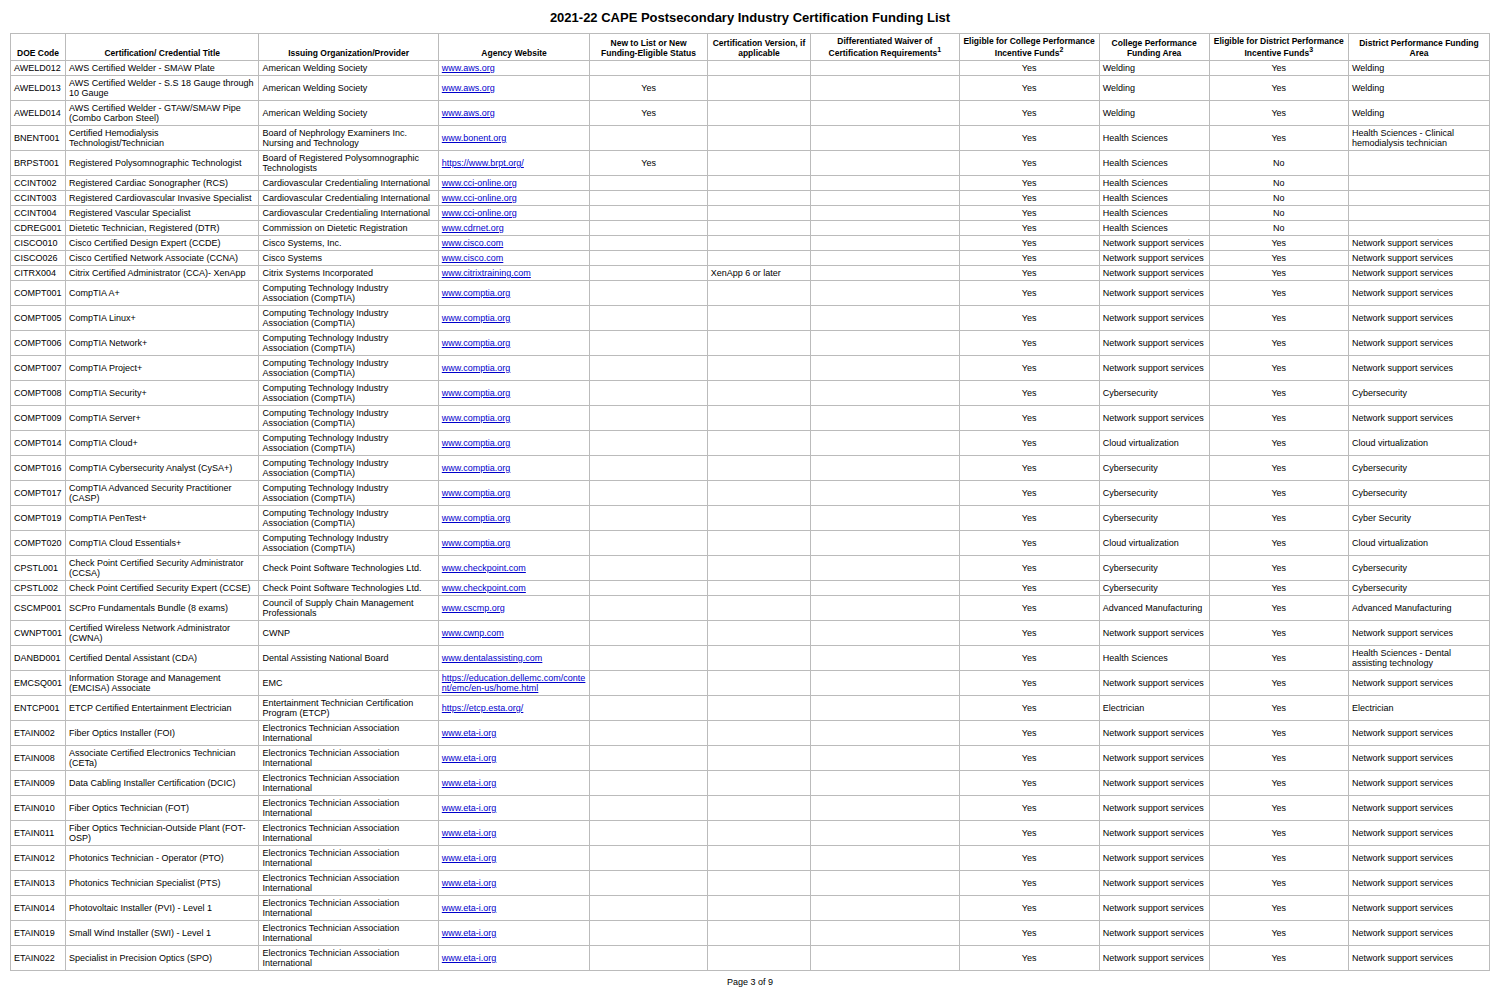2021-22 CAPE Postsecondary Industry Certification Funding List
| DOE Code | Certification/ Credential Title | Issuing Organization/Provider | Agency Website | New to List or New Funding-Eligible Status | Certification Version, if applicable | Differentiated Waiver of Certification Requirements 1 | Eligible for College Performance Incentive Funds 2 | College Performance Funding Area | Eligible for District Performance Incentive Funds 3 | District Performance Funding Area |
| --- | --- | --- | --- | --- | --- | --- | --- | --- | --- | --- |
| AWELD012 | AWS Certified Welder - SMAW Plate | American Welding Society | www.aws.org | | | | Yes | Welding | Yes | Welding |
| AWELD013 | AWS Certified Welder - S.S 18 Gauge through 10 Gauge | American Welding Society | www.aws.org | Yes | | | Yes | Welding | Yes | Welding |
| AWELD014 | AWS Certified Welder - GTAW/SMAW Pipe (Combo Carbon Steel) | American Welding Society | www.aws.org | Yes | | | Yes | Welding | Yes | Welding |
| BNENT001 | Certified Hemodialysis Technologist/Technician | Board of Nephrology Examiners Inc. Nursing and Technology | www.bonent.org | | | | Yes | Health Sciences | Yes | Health Sciences - Clinical hemodialysis technician |
| BRPST001 | Registered Polysomnographic Technologist | Board of Registered Polysomnographic Technologists | https://www.brpt.org/ | Yes | | | Yes | Health Sciences | No | |
| CCINT002 | Registered Cardiac Sonographer (RCS) | Cardiovascular Credentialing International | www.cci-online.org | | | | Yes | Health Sciences | No | |
| CCINT003 | Registered Cardiovascular Invasive Specialist | Cardiovascular Credentialing International | www.cci-online.org | | | | Yes | Health Sciences | No | |
| CCINT004 | Registered Vascular Specialist | Cardiovascular Credentialing International | www.cci-online.org | | | | Yes | Health Sciences | No | |
| CDREG001 | Dietetic Technician, Registered (DTR) | Commission on Dietetic Registration | www.cdrnet.org | | | | Yes | Health Sciences | No | |
| CISCO010 | Cisco Certified Design Expert (CCDE) | Cisco Systems, Inc. | www.cisco.com | | | | Yes | Network support services | Yes | Network support services |
| CISCO026 | Cisco Certified Network Associate (CCNA) | Cisco Systems | www.cisco.com | | | | Yes | Network support services | Yes | Network support services |
| CITRX004 | Citrix Certified Administrator (CCA)- XenApp | Citrix Systems Incorporated | www.citrixtraining.com | | XenApp 6 or later | | Yes | Network support services | Yes | Network support services |
| COMPT001 | CompTIA A+ | Computing Technology Industry Association (CompTIA) | www.comptia.org | | | | Yes | Network support services | Yes | Network support services |
| COMPT005 | CompTIA Linux+ | Computing Technology Industry Association (CompTIA) | www.comptia.org | | | | Yes | Network support services | Yes | Network support services |
| COMPT006 | CompTIA Network+ | Computing Technology Industry Association (CompTIA) | www.comptia.org | | | | Yes | Network support services | Yes | Network support services |
| COMPT007 | CompTIA Project+ | Computing Technology Industry Association (CompTIA) | www.comptia.org | | | | Yes | Network support services | Yes | Network support services |
| COMPT008 | CompTIA Security+ | Computing Technology Industry Association (CompTIA) | www.comptia.org | | | | Yes | Cybersecurity | Yes | Cybersecurity |
| COMPT009 | CompTIA Server+ | Computing Technology Industry Association (CompTIA) | www.comptia.org | | | | Yes | Network support services | Yes | Network support services |
| COMPT014 | CompTIA Cloud+ | Computing Technology Industry Association (CompTIA) | www.comptia.org | | | | Yes | Cloud virtualization | Yes | Cloud virtualization |
| COMPT016 | CompTIA Cybersecurity Analyst (CySA+) | Computing Technology Industry Association (CompTIA) | www.comptia.org | | | | Yes | Cybersecurity | Yes | Cybersecurity |
| COMPT017 | CompTIA Advanced Security Practitioner (CASP) | Computing Technology Industry Association (CompTIA) | www.comptia.org | | | | Yes | Cybersecurity | Yes | Cybersecurity |
| COMPT019 | CompTIA PenTest+ | Computing Technology Industry Association (CompTIA) | www.comptia.org | | | | Yes | Cybersecurity | Yes | Cyber Security |
| COMPT020 | CompTIA Cloud Essentials+ | Computing Technology Industry Association (CompTIA) | www.comptia.org | | | | Yes | Cloud virtualization | Yes | Cloud virtualization |
| CPSTL001 | Check Point Certified Security Administrator (CCSA) | Check Point Software Technologies Ltd. | www.checkpoint.com | | | | Yes | Cybersecurity | Yes | Cybersecurity |
| CPSTL002 | Check Point Certified Security Expert (CCSE) | Check Point Software Technologies Ltd. | www.checkpoint.com | | | | Yes | Cybersecurity | Yes | Cybersecurity |
| CSCMP001 | SCPro Fundamentals Bundle (8 exams) | Council of Supply Chain Management Professionals | www.cscmp.org | | | | Yes | Advanced Manufacturing | Yes | Advanced Manufacturing |
| CWNPT001 | Certified Wireless Network Administrator (CWNA) | CWNP | www.cwnp.com | | | | Yes | Network support services | Yes | Network support services |
| DANBD001 | Certified Dental Assistant (CDA) | Dental Assisting National Board | www.dentalassisting.com | | | | Yes | Health Sciences | Yes | Health Sciences - Dental assisting technology |
| EMCSQ001 | Information Storage and Management (EMCISA) Associate | EMC | https://education.dellemc.com/content/emc/en-us/home.html | | | | Yes | Network support services | Yes | Network support services |
| ENTCP001 | ETCP Certified Entertainment Electrician | Entertainment Technician Certification Program (ETCP) | https://etcp.esta.org/ | | | | Yes | Electrician | Yes | Electrician |
| ETAIN002 | Fiber Optics Installer (FOI) | Electronics Technician Association International | www.eta-i.org | | | | Yes | Network support services | Yes | Network support services |
| ETAIN008 | Associate Certified Electronics Technician (CETa) | Electronics Technician Association International | www.eta-i.org | | | | Yes | Network support services | Yes | Network support services |
| ETAIN009 | Data Cabling Installer Certification (DCIC) | Electronics Technician Association International | www.eta-i.org | | | | Yes | Network support services | Yes | Network support services |
| ETAIN010 | Fiber Optics Technician (FOT) | Electronics Technician Association International | www.eta-i.org | | | | Yes | Network support services | Yes | Network support services |
| ETAIN011 | Fiber Optics Technician-Outside Plant (FOT-OSP) | Electronics Technician Association International | www.eta-i.org | | | | Yes | Network support services | Yes | Network support services |
| ETAIN012 | Photonics Technician - Operator (PTO) | Electronics Technician Association International | www.eta-i.org | | | | Yes | Network support services | Yes | Network support services |
| ETAIN013 | Photonics Technician Specialist (PTS) | Electronics Technician Association International | www.eta-i.org | | | | Yes | Network support services | Yes | Network support services |
| ETAIN014 | Photovoltaic Installer (PVI) - Level 1 | Electronics Technician Association International | www.eta-i.org | | | | Yes | Network support services | Yes | Network support services |
| ETAIN019 | Small Wind Installer (SWI) - Level 1 | Electronics Technician Association International | www.eta-i.org | | | | Yes | Network support services | Yes | Network support services |
| ETAIN022 | Specialist in Precision Optics (SPO) | Electronics Technician Association International | www.eta-i.org | | | | Yes | Network support services | Yes | Network support services |
Page 3 of 9